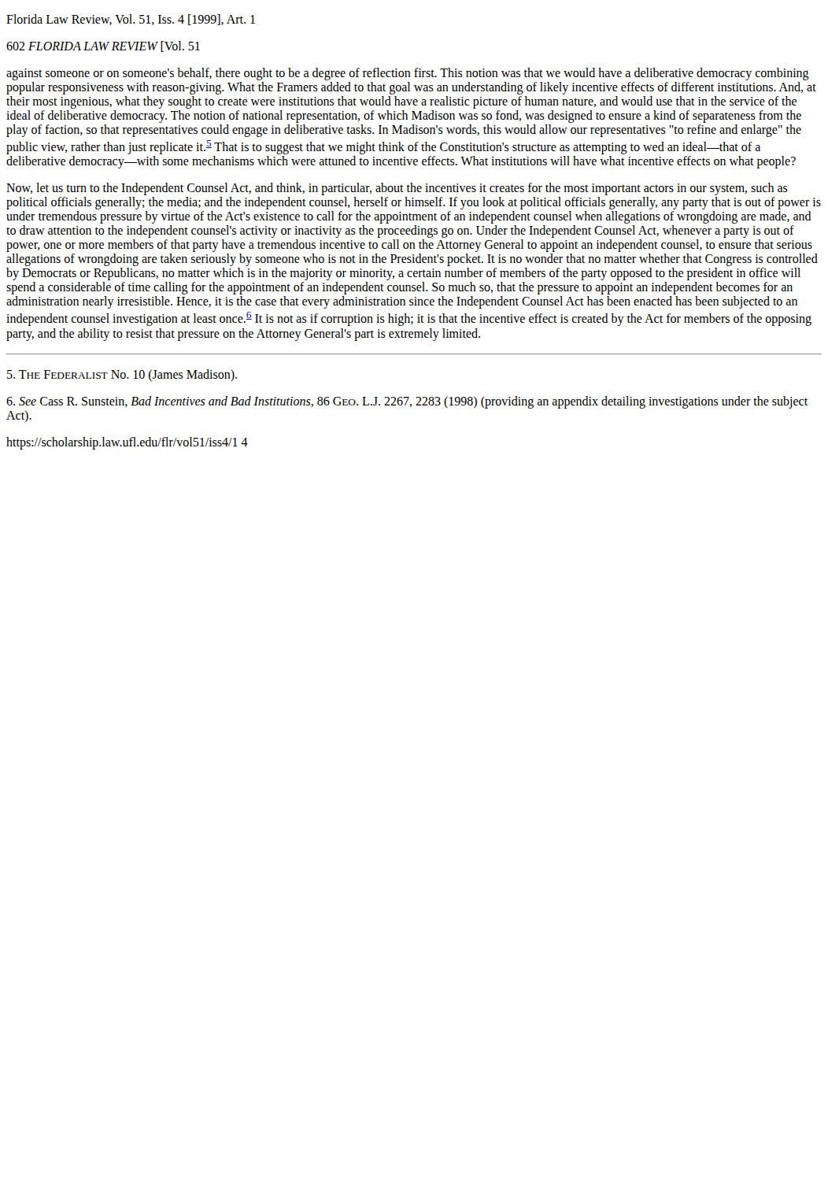Florida Law Review, Vol. 51, Iss. 4 [1999], Art. 1
602 FLORIDA LAW REVIEW [Vol. 51
against someone or on someone's behalf, there ought to be a degree of reflection first. This notion was that we would have a deliberative democracy combining popular responsiveness with reason-giving. What the Framers added to that goal was an understanding of likely incentive effects of different institutions. And, at their most ingenious, what they sought to create were institutions that would have a realistic picture of human nature, and would use that in the service of the ideal of deliberative democracy. The notion of national representation, of which Madison was so fond, was designed to ensure a kind of separateness from the play of faction, so that representatives could engage in deliberative tasks. In Madison's words, this would allow our representatives "to refine and enlarge" the public view, rather than just replicate it.5 That is to suggest that we might think of the Constitution's structure as attempting to wed an ideal—that of a deliberative democracy—with some mechanisms which were attuned to incentive effects. What institutions will have what incentive effects on what people?
Now, let us turn to the Independent Counsel Act, and think, in particular, about the incentives it creates for the most important actors in our system, such as political officials generally; the media; and the independent counsel, herself or himself. If you look at political officials generally, any party that is out of power is under tremendous pressure by virtue of the Act's existence to call for the appointment of an independent counsel when allegations of wrongdoing are made, and to draw attention to the independent counsel's activity or inactivity as the proceedings go on. Under the Independent Counsel Act, whenever a party is out of power, one or more members of that party have a tremendous incentive to call on the Attorney General to appoint an independent counsel, to ensure that serious allegations of wrongdoing are taken seriously by someone who is not in the President's pocket. It is no wonder that no matter whether that Congress is controlled by Democrats or Republicans, no matter which is in the majority or minority, a certain number of members of the party opposed to the president in office will spend a considerable of time calling for the appointment of an independent counsel. So much so, that the pressure to appoint an independent becomes for an administration nearly irresistible. Hence, it is the case that every administration since the Independent Counsel Act has been enacted has been subjected to an independent counsel investigation at least once.6 It is not as if corruption is high; it is that the incentive effect is created by the Act for members of the opposing party, and the ability to resist that pressure on the Attorney General's part is extremely limited.
5. THE FEDERALIST No. 10 (James Madison).
6. See Cass R. Sunstein, Bad Incentives and Bad Institutions, 86 GEO. L.J. 2267, 2283 (1998) (providing an appendix detailing investigations under the subject Act).
https://scholarship.law.ufl.edu/flr/vol51/iss4/1 4